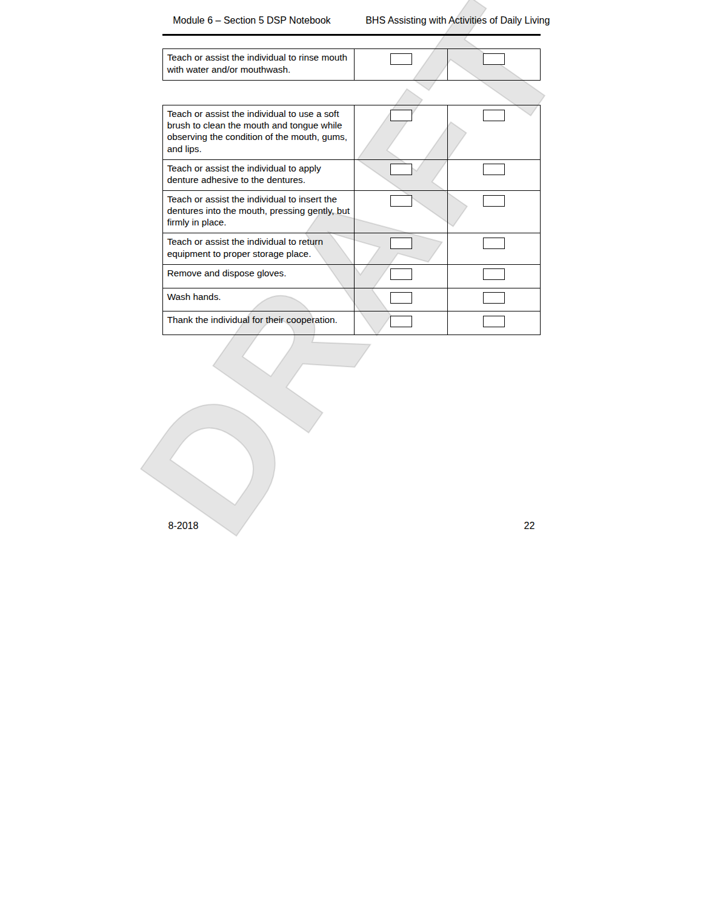DRAFT
Module 6 – Section 5 DSP Notebook
BHS Assisting with Activities of Daily Living
| Teach or assist the individual to rinse mouth with water and/or mouthwash. | | |
| Teach or assist the individual to use a soft brush to clean the mouth and tongue while observing the condition of the mouth, gums, and lips. | | |
| Teach or assist the individual to apply denture adhesive to the dentures. | | |
| Teach or assist the individual to insert the dentures into the mouth, pressing gently, but firmly in place. | | |
| Teach or assist the individual to return equipment to proper storage place. | | |
| Remove and dispose gloves. | | |
| Wash hands. | | |
| Thank the individual for their cooperation. | | |
8-2018
22